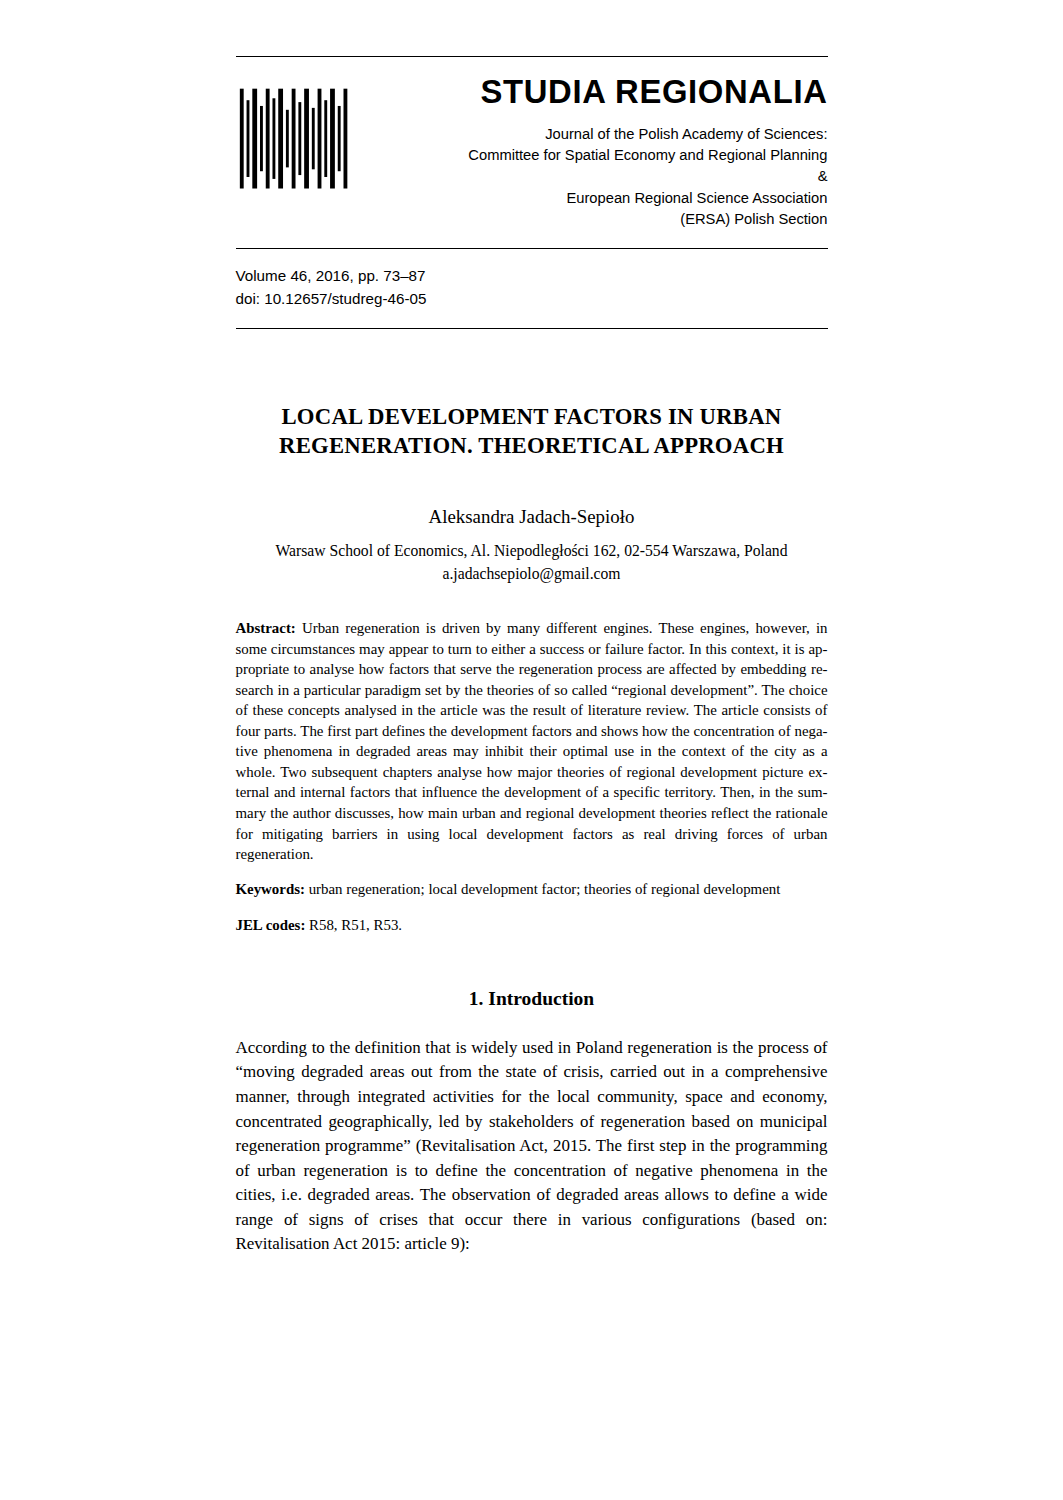STUDIA REGIONALIA
Journal of the Polish Academy of Sciences:
Committee for Spatial Economy and Regional Planning
& European Regional Science Association
(ERSA) Polish Section
Volume 46, 2016, pp. 73–87
doi: 10.12657/studreg-46-05
LOCAL DEVELOPMENT FACTORS IN URBAN
REGENERATION. THEORETICAL APPROACH
Aleksandra Jadach-Sepioło
Warsaw School of Economics, Al. Niepodległości 162, 02-554 Warszawa, Poland
a.jadachsepiolo@gmail.com
Abstract: Urban regeneration is driven by many different engines. These engines, however, in some circumstances may appear to turn to either a success or failure factor. In this context, it is appropriate to analyse how factors that serve the regeneration process are affected by embedding research in a particular paradigm set by the theories of so called “regional development”. The choice of these concepts analysed in the article was the result of literature review. The article consists of four parts. The first part defines the development factors and shows how the concentration of negative phenomena in degraded areas may inhibit their optimal use in the context of the city as a whole. Two subsequent chapters analyse how major theories of regional development picture external and internal factors that influence the development of a specific territory. Then, in the summary the author discusses, how main urban and regional development theories reflect the rationale for mitigating barriers in using local development factors as real driving forces of urban regeneration.
Keywords: urban regeneration; local development factor; theories of regional development
JEL codes: R58, R51, R53.
1. Introduction
According to the definition that is widely used in Poland regeneration is the process of “moving degraded areas out from the state of crisis, carried out in a comprehensive manner, through integrated activities for the local community, space and economy, concentrated geographically, led by stakeholders of regeneration based on municipal regeneration programme” (Revitalisation Act, 2015. The first step in the programming of urban regeneration is to define the concentration of negative phenomena in the cities, i.e. degraded areas. The observation of degraded areas allows to define a wide range of signs of crises that occur there in various configurations (based on: Revitalisation Act 2015: article 9):